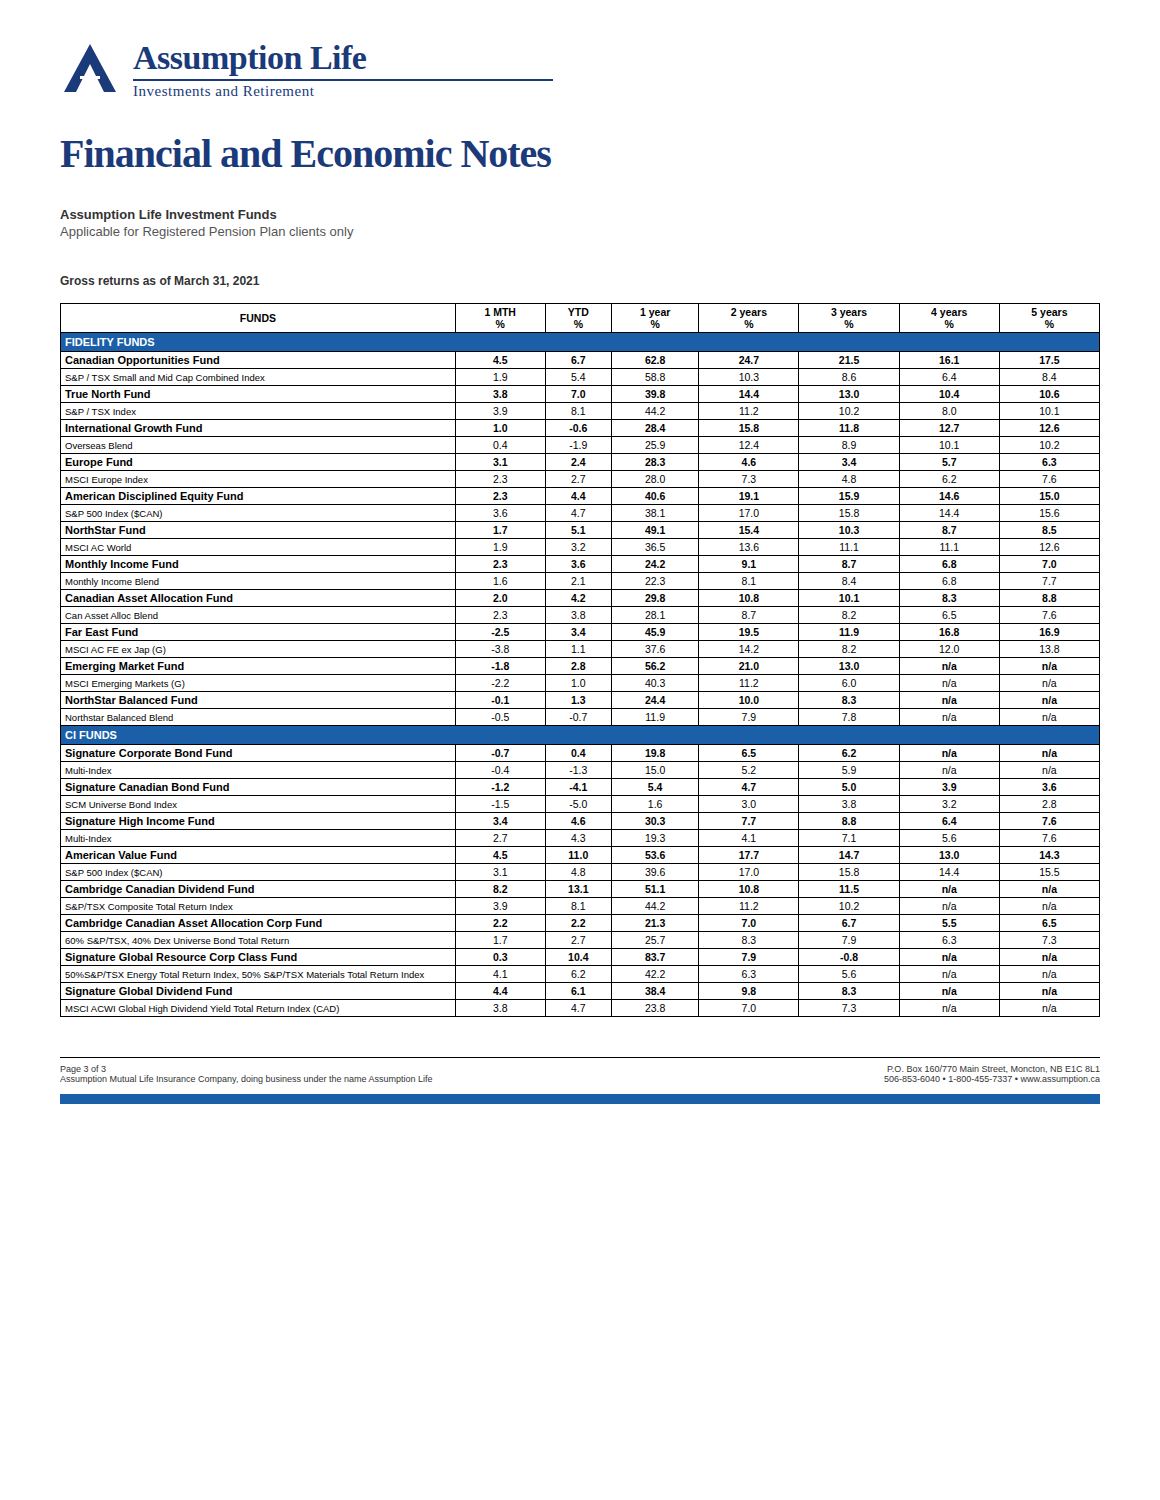Assumption Life
Investments and Retirement
Financial and Economic Notes
Assumption Life Investment Funds
Applicable for Registered Pension Plan clients only
Gross returns as of March 31, 2021
| FUNDS | 1 MTH % | YTD % | 1 year % | 2 years % | 3 years % | 4 years % | 5 years % |
| --- | --- | --- | --- | --- | --- | --- | --- |
| FIDELITY FUNDS |
| Canadian Opportunities Fund | 4.5 | 6.7 | 62.8 | 24.7 | 21.5 | 16.1 | 17.5 |
| S&P / TSX Small and Mid Cap Combined Index | 1.9 | 5.4 | 58.8 | 10.3 | 8.6 | 6.4 | 8.4 |
| True North Fund | 3.8 | 7.0 | 39.8 | 14.4 | 13.0 | 10.4 | 10.6 |
| S&P / TSX Index | 3.9 | 8.1 | 44.2 | 11.2 | 10.2 | 8.0 | 10.1 |
| International Growth Fund | 1.0 | -0.6 | 28.4 | 15.8 | 11.8 | 12.7 | 12.6 |
| Overseas Blend | 0.4 | -1.9 | 25.9 | 12.4 | 8.9 | 10.1 | 10.2 |
| Europe Fund | 3.1 | 2.4 | 28.3 | 4.6 | 3.4 | 5.7 | 6.3 |
| MSCI Europe Index | 2.3 | 2.7 | 28.0 | 7.3 | 4.8 | 6.2 | 7.6 |
| American Disciplined Equity Fund | 2.3 | 4.4 | 40.6 | 19.1 | 15.9 | 14.6 | 15.0 |
| S&P 500 Index ($CAN) | 3.6 | 4.7 | 38.1 | 17.0 | 15.8 | 14.4 | 15.6 |
| NorthStar Fund | 1.7 | 5.1 | 49.1 | 15.4 | 10.3 | 8.7 | 8.5 |
| MSCI AC World | 1.9 | 3.2 | 36.5 | 13.6 | 11.1 | 11.1 | 12.6 |
| Monthly Income Fund | 2.3 | 3.6 | 24.2 | 9.1 | 8.7 | 6.8 | 7.0 |
| Monthly Income Blend | 1.6 | 2.1 | 22.3 | 8.1 | 8.4 | 6.8 | 7.7 |
| Canadian Asset Allocation Fund | 2.0 | 4.2 | 29.8 | 10.8 | 10.1 | 8.3 | 8.8 |
| Can Asset Alloc Blend | 2.3 | 3.8 | 28.1 | 8.7 | 8.2 | 6.5 | 7.6 |
| Far East Fund | -2.5 | 3.4 | 45.9 | 19.5 | 11.9 | 16.8 | 16.9 |
| MSCI AC FE ex Jap (G) | -3.8 | 1.1 | 37.6 | 14.2 | 8.2 | 12.0 | 13.8 |
| Emerging Market Fund | -1.8 | 2.8 | 56.2 | 21.0 | 13.0 | n/a | n/a |
| MSCI Emerging Markets (G) | -2.2 | 1.0 | 40.3 | 11.2 | 6.0 | n/a | n/a |
| NorthStar Balanced Fund | -0.1 | 1.3 | 24.4 | 10.0 | 8.3 | n/a | n/a |
| Northstar Balanced Blend | -0.5 | -0.7 | 11.9 | 7.9 | 7.8 | n/a | n/a |
| CI FUNDS |
| Signature Corporate Bond Fund | -0.7 | 0.4 | 19.8 | 6.5 | 6.2 | n/a | n/a |
| Multi-Index | -0.4 | -1.3 | 15.0 | 5.2 | 5.9 | n/a | n/a |
| Signature Canadian Bond Fund | -1.2 | -4.1 | 5.4 | 4.7 | 5.0 | 3.9 | 3.6 |
| SCM Universe Bond Index | -1.5 | -5.0 | 1.6 | 3.0 | 3.8 | 3.2 | 2.8 |
| Signature High Income Fund | 3.4 | 4.6 | 30.3 | 7.7 | 8.8 | 6.4 | 7.6 |
| Multi-Index | 2.7 | 4.3 | 19.3 | 4.1 | 7.1 | 5.6 | 7.6 |
| American Value Fund | 4.5 | 11.0 | 53.6 | 17.7 | 14.7 | 13.0 | 14.3 |
| S&P 500 Index ($CAN) | 3.1 | 4.8 | 39.6 | 17.0 | 15.8 | 14.4 | 15.5 |
| Cambridge Canadian Dividend Fund | 8.2 | 13.1 | 51.1 | 10.8 | 11.5 | n/a | n/a |
| S&P/TSX Composite Total Return Index | 3.9 | 8.1 | 44.2 | 11.2 | 10.2 | n/a | n/a |
| Cambridge Canadian Asset Allocation Corp Fund | 2.2 | 2.2 | 21.3 | 7.0 | 6.7 | 5.5 | 6.5 |
| 60% S&P/TSX, 40% Dex Universe Bond Total Return | 1.7 | 2.7 | 25.7 | 8.3 | 7.9 | 6.3 | 7.3 |
| Signature Global Resource Corp Class Fund | 0.3 | 10.4 | 83.7 | 7.9 | -0.8 | n/a | n/a |
| 50%S&P/TSX Energy Total Return Index, 50% S&P/TSX Materials Total Return Index | 4.1 | 6.2 | 42.2 | 6.3 | 5.6 | n/a | n/a |
| Signature Global Dividend Fund | 4.4 | 6.1 | 38.4 | 9.8 | 8.3 | n/a | n/a |
| MSCI ACWI Global High Dividend Yield Total Return Index (CAD) | 3.8 | 4.7 | 23.8 | 7.0 | 7.3 | n/a | n/a |
Page 3 of 3
Assumption Mutual Life Insurance Company, doing business under the name Assumption Life
P.O. Box 160/770 Main Street, Moncton, NB E1C 8L1
506-853-6040 • 1-800-455-7337 • www.assumption.ca